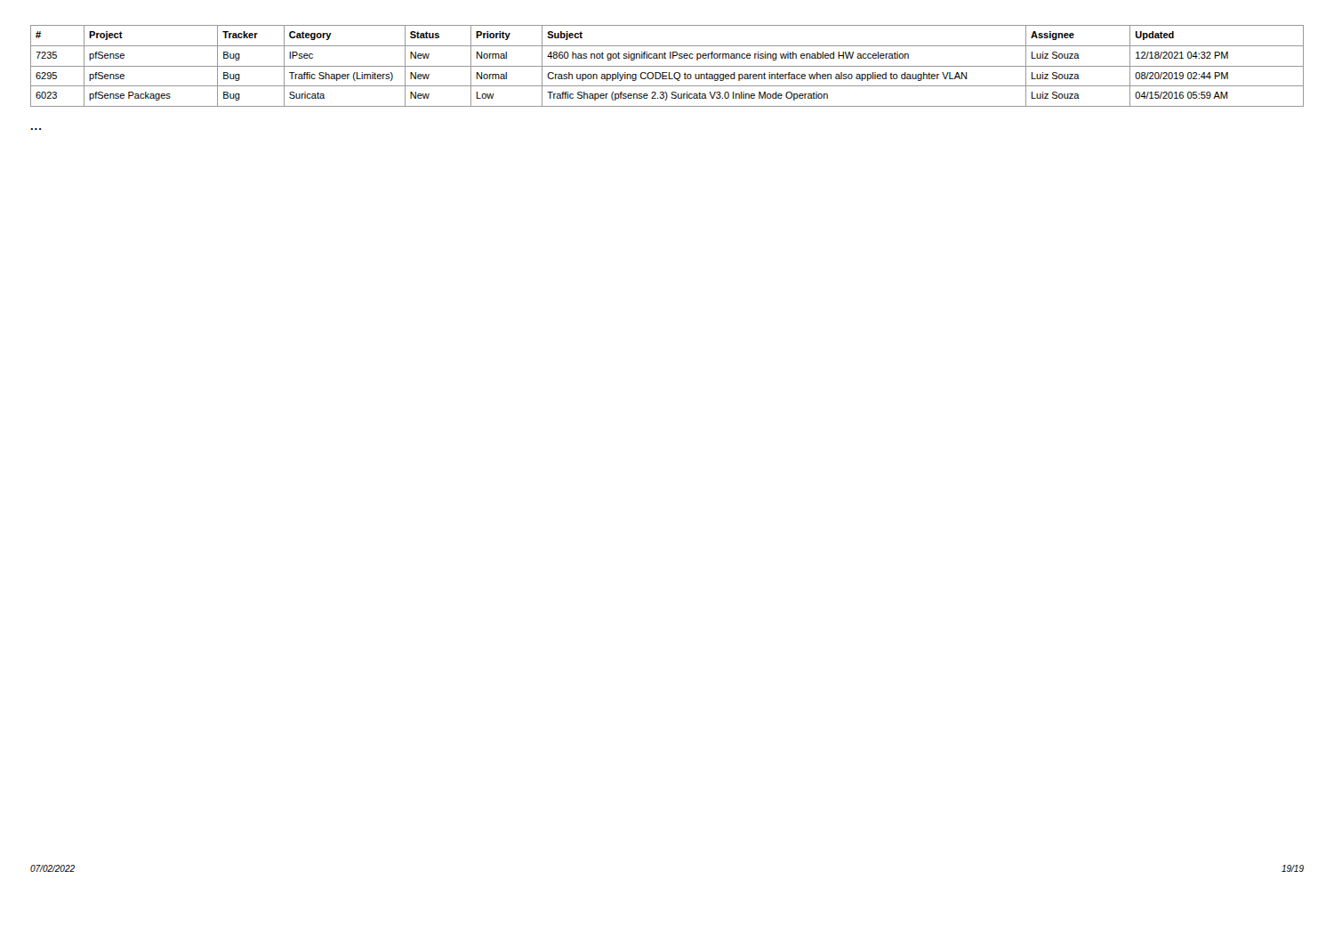| # | Project | Tracker | Category | Status | Priority | Subject | Assignee | Updated |
| --- | --- | --- | --- | --- | --- | --- | --- | --- |
| 7235 | pfSense | Bug | IPsec | New | Normal | 4860 has not got significant IPsec performance rising with enabled HW acceleration | Luiz Souza | 12/18/2021 04:32 PM |
| 6295 | pfSense | Bug | Traffic Shaper (Limiters) | New | Normal | Crash upon applying CODELQ to untagged parent interface when also applied to daughter VLAN | Luiz Souza | 08/20/2019 02:44 PM |
| 6023 | pfSense Packages | Bug | Suricata | New | Low | Traffic Shaper (pfsense 2.3) Suricata V3.0 Inline Mode Operation | Luiz Souza | 04/15/2016 05:59 AM |
...
07/02/2022 19/19